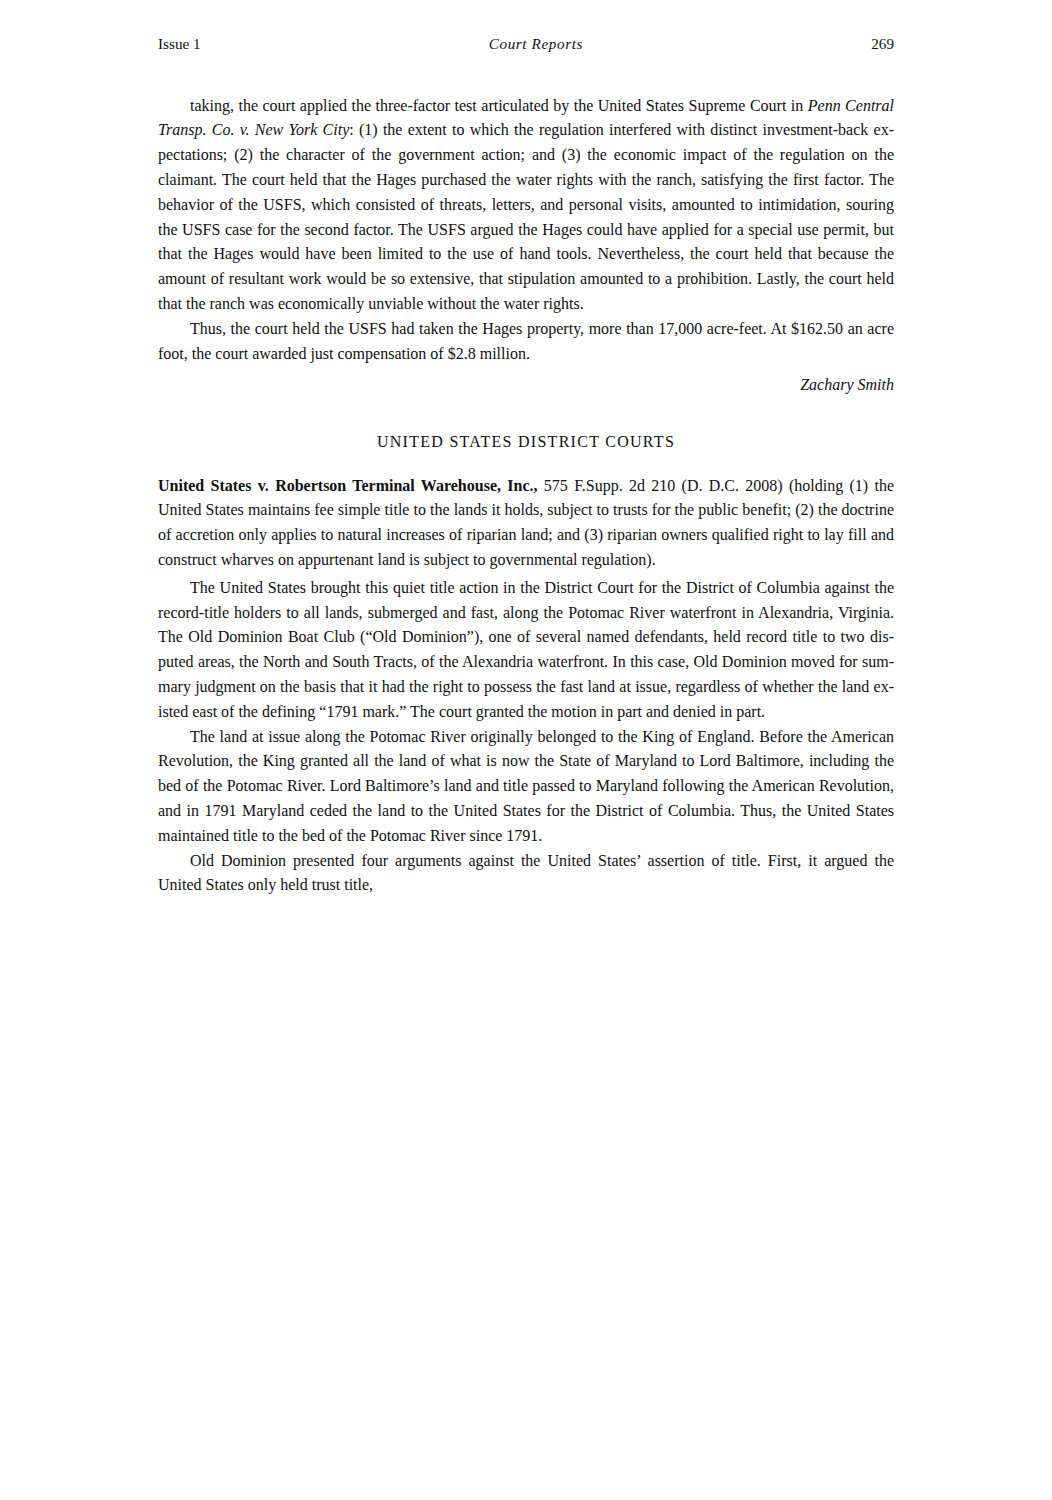Issue 1 Court Reports 269
taking, the court applied the three-factor test articulated by the United States Supreme Court in Penn Central Transp. Co. v. New York City: (1) the extent to which the regulation interfered with distinct investment-back expectations; (2) the character of the government action; and (3) the economic impact of the regulation on the claimant. The court held that the Hages purchased the water rights with the ranch, satisfying the first factor. The behavior of the USFS, which consisted of threats, letters, and personal visits, amounted to intimidation, souring the USFS case for the second factor. The USFS argued the Hages could have applied for a special use permit, but that the Hages would have been limited to the use of hand tools. Nevertheless, the court held that because the amount of resultant work would be so extensive, that stipulation amounted to a prohibition. Lastly, the court held that the ranch was economically unviable without the water rights.
Thus, the court held the USFS had taken the Hages property, more than 17,000 acre-feet. At $162.50 an acre foot, the court awarded just compensation of $2.8 million.
Zachary Smith
United States District Courts
United States v. Robertson Terminal Warehouse, Inc., 575 F.Supp. 2d 210 (D. D.C. 2008) (holding (1) the United States maintains fee simple title to the lands it holds, subject to trusts for the public benefit; (2) the doctrine of accretion only applies to natural increases of riparian land; and (3) riparian owners qualified right to lay fill and construct wharves on appurtenant land is subject to governmental regulation).
The United States brought this quiet title action in the District Court for the District of Columbia against the record-title holders to all lands, submerged and fast, along the Potomac River waterfront in Alexandria, Virginia. The Old Dominion Boat Club (“Old Dominion”), one of several named defendants, held record title to two disputed areas, the North and South Tracts, of the Alexandria waterfront. In this case, Old Dominion moved for summary judgment on the basis that it had the right to possess the fast land at issue, regardless of whether the land existed east of the defining “1791 mark.” The court granted the motion in part and denied in part.
The land at issue along the Potomac River originally belonged to the King of England. Before the American Revolution, the King granted all the land of what is now the State of Maryland to Lord Baltimore, including the bed of the Potomac River. Lord Baltimore’s land and title passed to Maryland following the American Revolution, and in 1791 Maryland ceded the land to the United States for the District of Columbia. Thus, the United States maintained title to the bed of the Potomac River since 1791.
Old Dominion presented four arguments against the United States’ assertion of title. First, it argued the United States only held trust title,